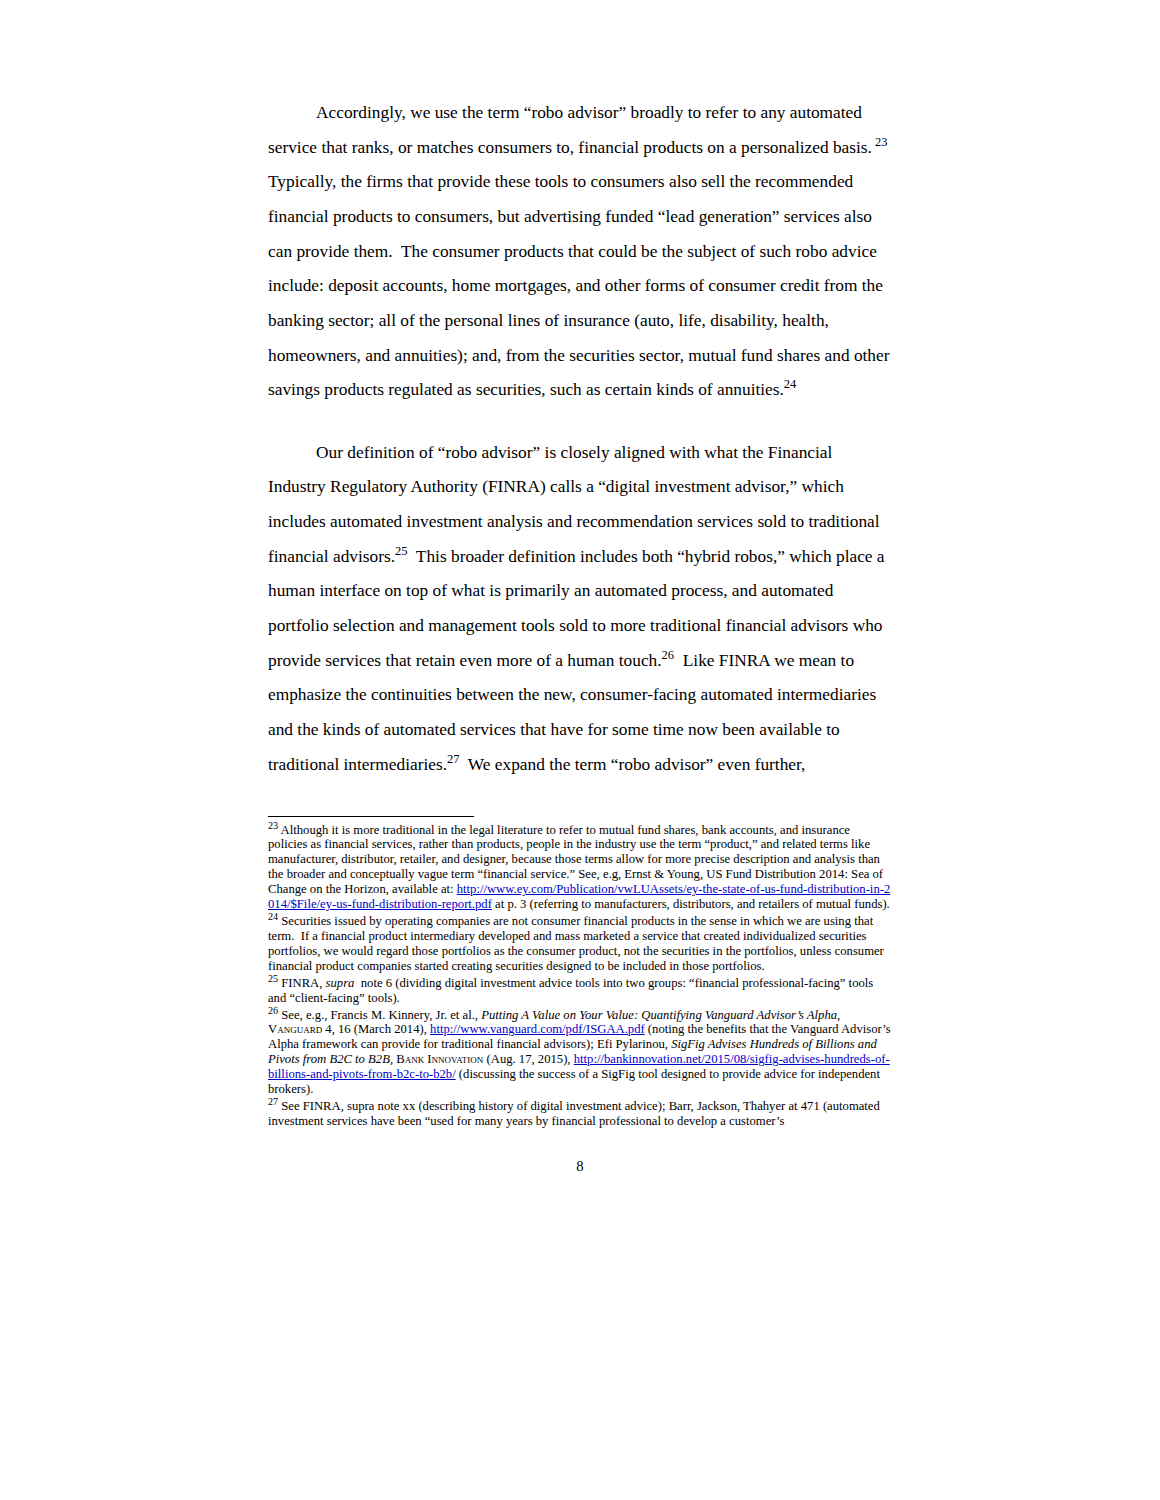Accordingly, we use the term “robo advisor” broadly to refer to any automated service that ranks, or matches consumers to, financial products on a personalized basis. 23 Typically, the firms that provide these tools to consumers also sell the recommended financial products to consumers, but advertising funded “lead generation” services also can provide them. The consumer products that could be the subject of such robo advice include: deposit accounts, home mortgages, and other forms of consumer credit from the banking sector; all of the personal lines of insurance (auto, life, disability, health, homeowners, and annuities); and, from the securities sector, mutual fund shares and other savings products regulated as securities, such as certain kinds of annuities.24
Our definition of “robo advisor” is closely aligned with what the Financial Industry Regulatory Authority (FINRA) calls a “digital investment advisor,” which includes automated investment analysis and recommendation services sold to traditional financial advisors.25 This broader definition includes both “hybrid robos,” which place a human interface on top of what is primarily an automated process, and automated portfolio selection and management tools sold to more traditional financial advisors who provide services that retain even more of a human touch.26 Like FINRA we mean to emphasize the continuities between the new, consumer-facing automated intermediaries and the kinds of automated services that have for some time now been available to traditional intermediaries.27 We expand the term “robo advisor” even further,
23 Although it is more traditional in the legal literature to refer to mutual fund shares, bank accounts, and insurance policies as financial services, rather than products, people in the industry use the term “product,” and related terms like manufacturer, distributor, retailer, and designer, because those terms allow for more precise description and analysis than the broader and conceptually vague term “financial service.” See, e.g, Ernst & Young, US Fund Distribution 2014: Sea of Change on the Horizon, available at: http://www.ey.com/Publication/vwLUAssets/ey-the-state-of-us-fund-distribution-in-2014/$File/ey-us-fund-distribution-report.pdf at p. 3 (referring to manufacturers, distributors, and retailers of mutual funds).
24 Securities issued by operating companies are not consumer financial products in the sense in which we are using that term. If a financial product intermediary developed and mass marketed a service that created individualized securities portfolios, we would regard those portfolios as the consumer product, not the securities in the portfolios, unless consumer financial product companies started creating securities designed to be included in those portfolios.
25 FINRA, supra note 6 (dividing digital investment advice tools into two groups: “financial professional-facing” tools and “client-facing” tools).
26 See, e.g., Francis M. Kinnery, Jr. et al., Putting A Value on Your Value: Quantifying Vanguard Advisor’s Alpha, Vanguard 4, 16 (March 2014), http://www.vanguard.com/pdf/ISGAA.pdf (noting the benefits that the Vanguard Advisor’s Alpha framework can provide for traditional financial advisors); Efi Pylarinou, SigFig Advises Hundreds of Billions and Pivots from B2C to B2B, Bank Innovation (Aug. 17, 2015), http://bankinnovation.net/2015/08/sigfig-advises-hundreds-of-billions-and-pivots-from-b2c-to-b2b/ (discussing the success of a SigFig tool designed to provide advice for independent brokers).
27 See FINRA, supra note xx (describing history of digital investment advice); Barr, Jackson, Thahyer at 471 (automated investment services have been “used for many years by financial professional to develop a customer’s
8